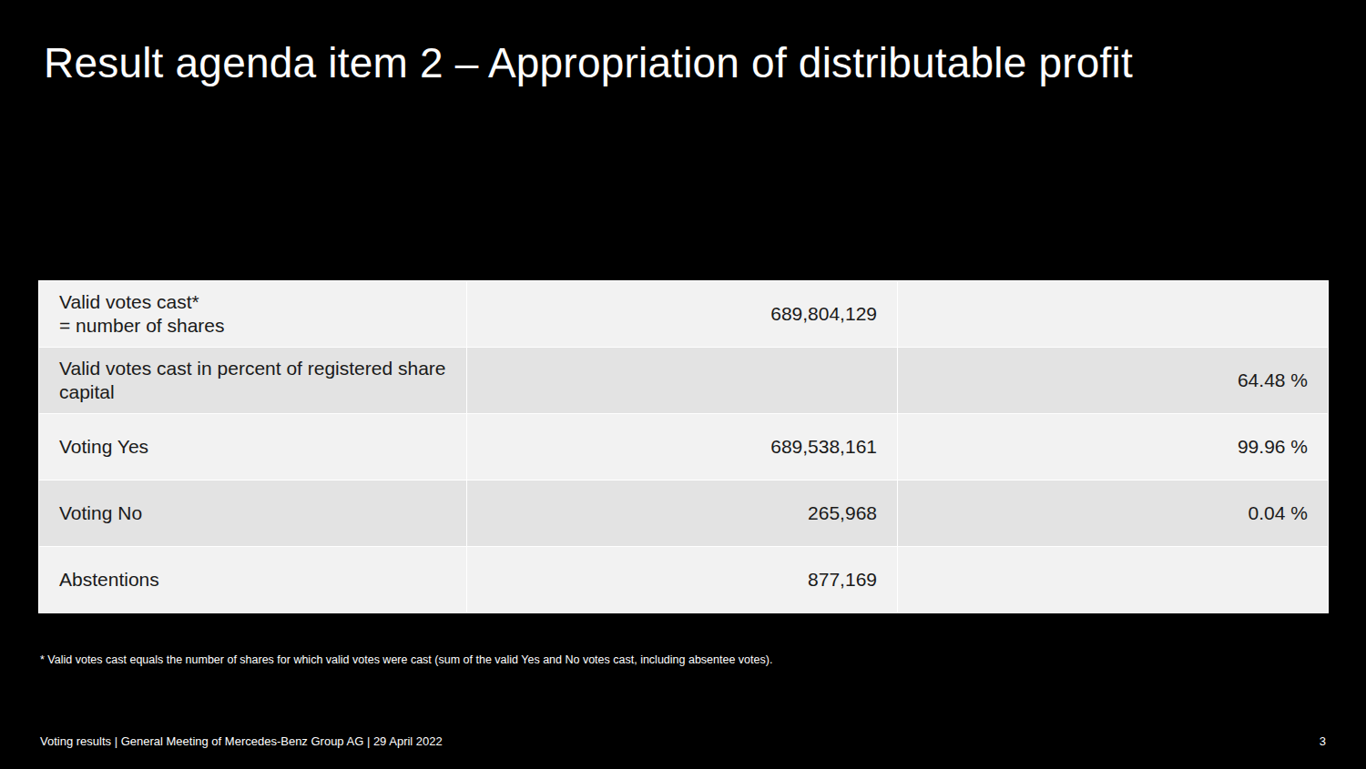Result agenda item 2 – Appropriation of distributable profit
| Valid votes cast* = number of shares | 689,804,129 | |
| Valid votes cast in percent of registered share capital | | 64.48 % |
| Voting Yes | 689,538,161 | 99.96 % |
| Voting No | 265,968 | 0.04 % |
| Abstentions | 877,169 | |
* Valid votes cast equals the number of shares for which valid votes were cast (sum of the valid Yes and No votes cast, including absentee votes).
Voting results | General Meeting of Mercedes-Benz Group AG | 29 April 2022
3